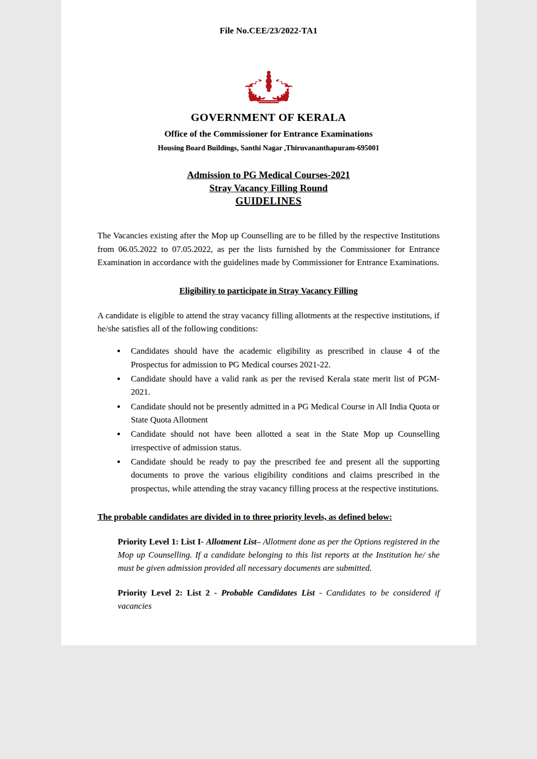File No.CEE/23/2022-TA1
GOVERNMENT OF KERALA
Office of the Commissioner for Entrance Examinations
Housing Board Buildings, Santhi Nagar ,Thiruvananthapuram-695001
Admission to PG Medical Courses-2021
Stray Vacancy Filling Round
GUIDELINES
The Vacancies existing after the Mop up Counselling are to be filled by the respective Institutions from 06.05.2022 to 07.05.2022, as per the lists furnished by the Commissioner for Entrance Examination in accordance with the guidelines made by Commissioner for Entrance Examinations.
Eligibility to participate in Stray Vacancy Filling
A candidate is eligible to attend the stray vacancy filling allotments at the respective institutions, if he/she satisfies all of the following conditions:
Candidates should have the academic eligibility as prescribed in clause 4 of the Prospectus for admission to PG Medical courses 2021-22.
Candidate should have a valid rank as per the revised Kerala state merit list of PGM-2021.
Candidate should not be presently admitted in a PG Medical Course in All India Quota or State Quota Allotment
Candidate should not have been allotted a seat in the State Mop up Counselling irrespective of admission status.
Candidate should be ready to pay the prescribed fee and present all the supporting documents to prove the various eligibility conditions and claims prescribed in the prospectus, while attending the stray vacancy filling process at the respective institutions.
The probable candidates are divided in to three priority levels, as defined below:
Priority Level 1: List I- Allotment List– Allotment done as per the Options registered in the Mop up Counselling. If a candidate belonging to this list reports at the Institution he/ she must be given admission provided all necessary documents are submitted.
Priority Level 2: List 2 - Probable Candidates List - Candidates to be considered if vacancies